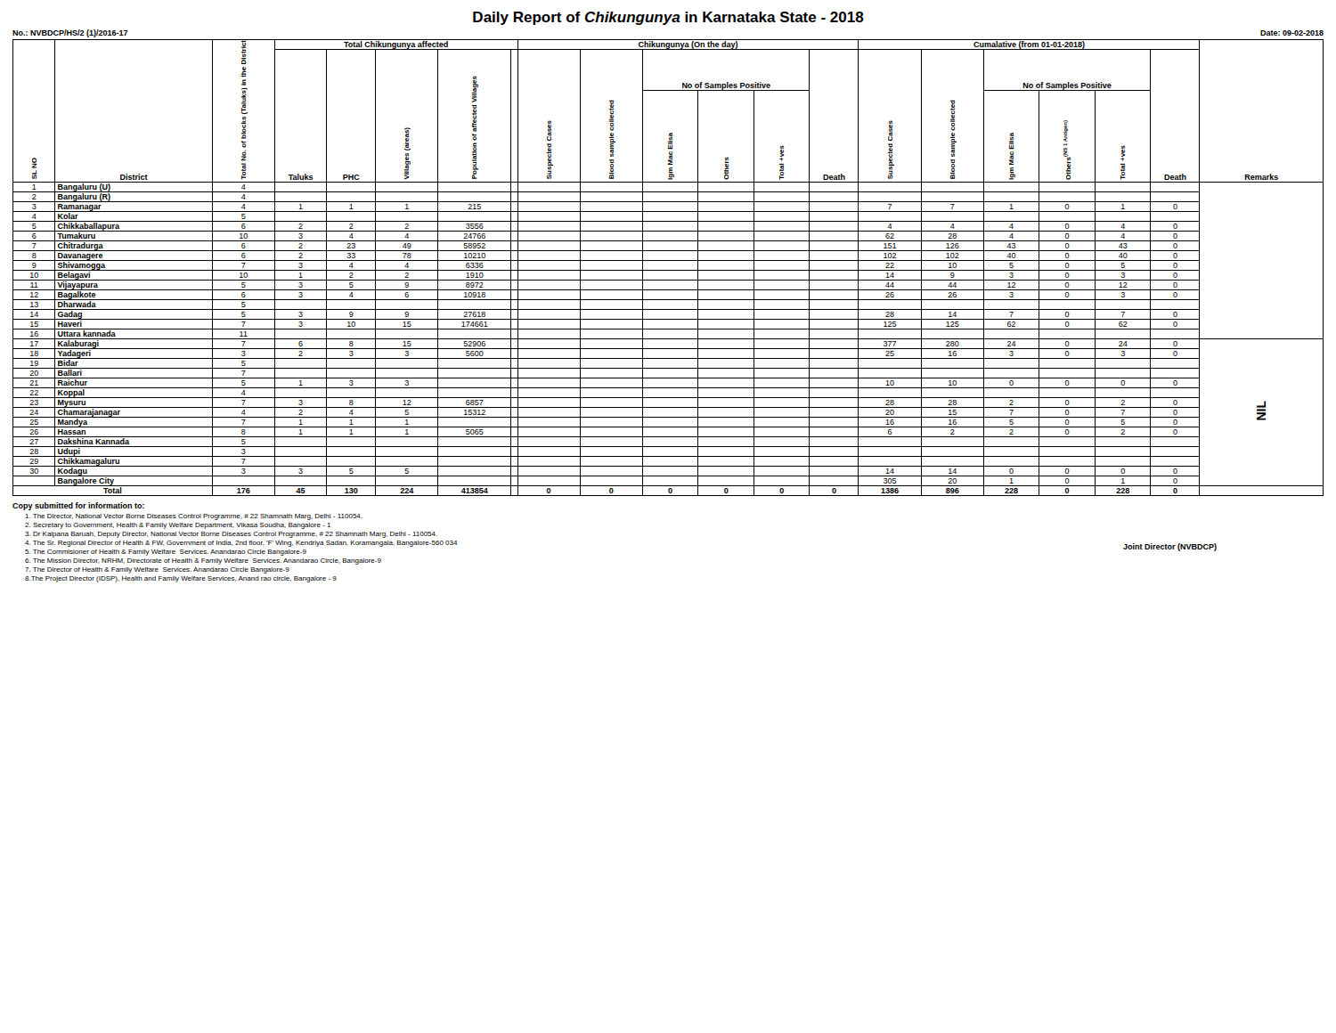Daily Report of Chikungunya in Karnataka State - 2018
No.: NVBDCP/HS/2 (1)/2016-17 Date: 09-02-2018
| SL NO | District | Total No. of blocks (Taluks) in the District | Total Chikungunya affected | Chikungunya (On the day) | Cumalative (from 01-01-2018) | Remarks |
| --- | --- | --- | --- | --- | --- | --- |
| Taluks | PHC | Villages (areas) | Population of affected Villages | | Suspected Cases | Blood sample collected | No of Samples Positive | Death | Suspected Cases | Blood sample collected | No of Samples Positive | Death |
| Igm Mac Elisa | Others | Total +ves | Igm Mac Elisa | Others (NS 1 Antigen) | Total +ves |
| 1 | Bangaluru (U) | 4 | | | | | | | | | | | | | | | | | | |
| 2 | Bangaluru (R) | 4 | | | | | | | | | | | | | | | | | |
| 3 | Ramanagar | 4 | 1 | 1 | 1 | 215 | | | | | | | | 7 | 7 | 1 | 0 | 1 | 0 |
| 4 | Kolar | 5 | | | | | | | | | | | | | | | | | |
| 5 | Chikkaballapura | 6 | 2 | 2 | 2 | 3556 | | | | | | | | 4 | 4 | 4 | 0 | 4 | 0 |
| 6 | Tumakuru | 10 | 3 | 4 | 4 | 24766 | | | | | | | | 62 | 28 | 4 | 0 | 4 | 0 |
| 7 | Chitradurga | 6 | 2 | 23 | 49 | 58952 | | | | | | | | 151 | 126 | 43 | 0 | 43 | 0 |
| 8 | Davanagere | 6 | 2 | 33 | 78 | 10210 | | | | | | | | 102 | 102 | 40 | 0 | 40 | 0 |
| 9 | Shivamogga | 7 | 3 | 4 | 4 | 6336 | | | | | | | | 22 | 10 | 5 | 0 | 5 | 0 |
| 10 | Belagavi | 10 | 1 | 2 | 2 | 1910 | | | | | | | | 14 | 9 | 3 | 0 | 3 | 0 |
| 11 | Vijayapura | 5 | 3 | 5 | 9 | 8972 | | | | | | | | 44 | 44 | 12 | 0 | 12 | 0 |
| 12 | Bagalkote | 6 | 3 | 4 | 6 | 10918 | | | | | | | | 26 | 26 | 3 | 0 | 3 | 0 |
| 13 | Dharwada | 5 | | | | | | | | | | | | | | | | | |
| 14 | Gadag | 5 | 3 | 9 | 9 | 27618 | | | | | | | | 28 | 14 | 7 | 0 | 7 | 0 |
| 15 | Haveri | 7 | 3 | 10 | 15 | 174661 | | | | | | | | 125 | 125 | 62 | 0 | 62 | 0 |
| 16 | Uttara kannada | 11 | | | | | | | | | | | | | | | | | |
| 17 | Kalaburagi | 7 | 6 | 8 | 15 | 52906 | | | | | | | | 377 | 280 | 24 | 0 | 24 | 0 | NIL |
| 18 | Yadageri | 3 | 2 | 3 | 3 | 5600 | | | | | | | | 25 | 16 | 3 | 0 | 3 | 0 |
| 19 | Bidar | 5 | | | | | | | | | | | | | | | | | |
| 20 | Ballari | 7 | | | | | | | | | | | | | | | | | |
| 21 | Raichur | 5 | 1 | 3 | 3 | | | | | | | | | 10 | 10 | 0 | 0 | 0 | 0 |
| 22 | Koppal | 4 | | | | | | | | | | | | | | | | | |
| 23 | Mysuru | 7 | 3 | 8 | 12 | 6857 | | | | | | | | 28 | 28 | 2 | 0 | 2 | 0 |
| 24 | Chamarajanagar | 4 | 2 | 4 | 5 | 15312 | | | | | | | | 20 | 15 | 7 | 0 | 7 | 0 |
| 25 | Mandya | 7 | 1 | 1 | 1 | | | | | | | | | 16 | 16 | 5 | 0 | 5 | 0 |
| 26 | Hassan | 8 | 1 | 1 | 1 | 5065 | | | | | | | | 6 | 2 | 2 | 0 | 2 | 0 |
| 27 | Dakshina Kannada | 5 | | | | | | | | | | | | | | | | | |
| 28 | Udupi | 3 | | | | | | | | | | | | | | | | | |
| 29 | Chikkamagaluru | 7 | | | | | | | | | | | | | | | | | |
| 30 | Kodagu | 3 | 3 | 5 | 5 | | | | | | | | | 14 | 14 | 0 | 0 | 0 | 0 |
| | Bangalore City | | | | | | | | | | | | | 305 | 20 | 1 | 0 | 1 | 0 |
| Total | 176 | 45 | 130 | 224 | 413854 | | 0 | 0 | 0 | 0 | 0 | 0 | 1386 | 896 | 228 | 0 | 228 | 0 | |
Copy submitted for information to:
1. The Director, National Vector Borne Diseases Control Programme, # 22 Shamnath Marg, Delhi - 110054.
2. Secretary to Government, Health & Family Welfare Department, Vikasa Soudha, Bangalore - 1
3. Dr Kalpana Baruah, Deputy Director, National Vector Borne Diseases Control Programme, # 22 Shamnath Marg, Delhi - 110054.
4. The Sr. Regional Director of Health & FW, Government of India, 2nd floor, 'F' Wing, Kendriya Sadan, Koramangala, Bangalore-560 034
5. The Commisioner of Health & Family Welfare Services. Anandarao Circle Bangalore-9
6. The Mission Director, NRHM, Directorate of Health & Family Welfare Services. Anandarao Circle, Bangalore-9
7. The Director of Health & Family Welfare Services. Anandarao Circle Bangalore-9
8.The Project Director (IDSP), Health and Family Welfare Services, Anand rao circle, Bangalore - 9
Joint Director (NVBDCP)